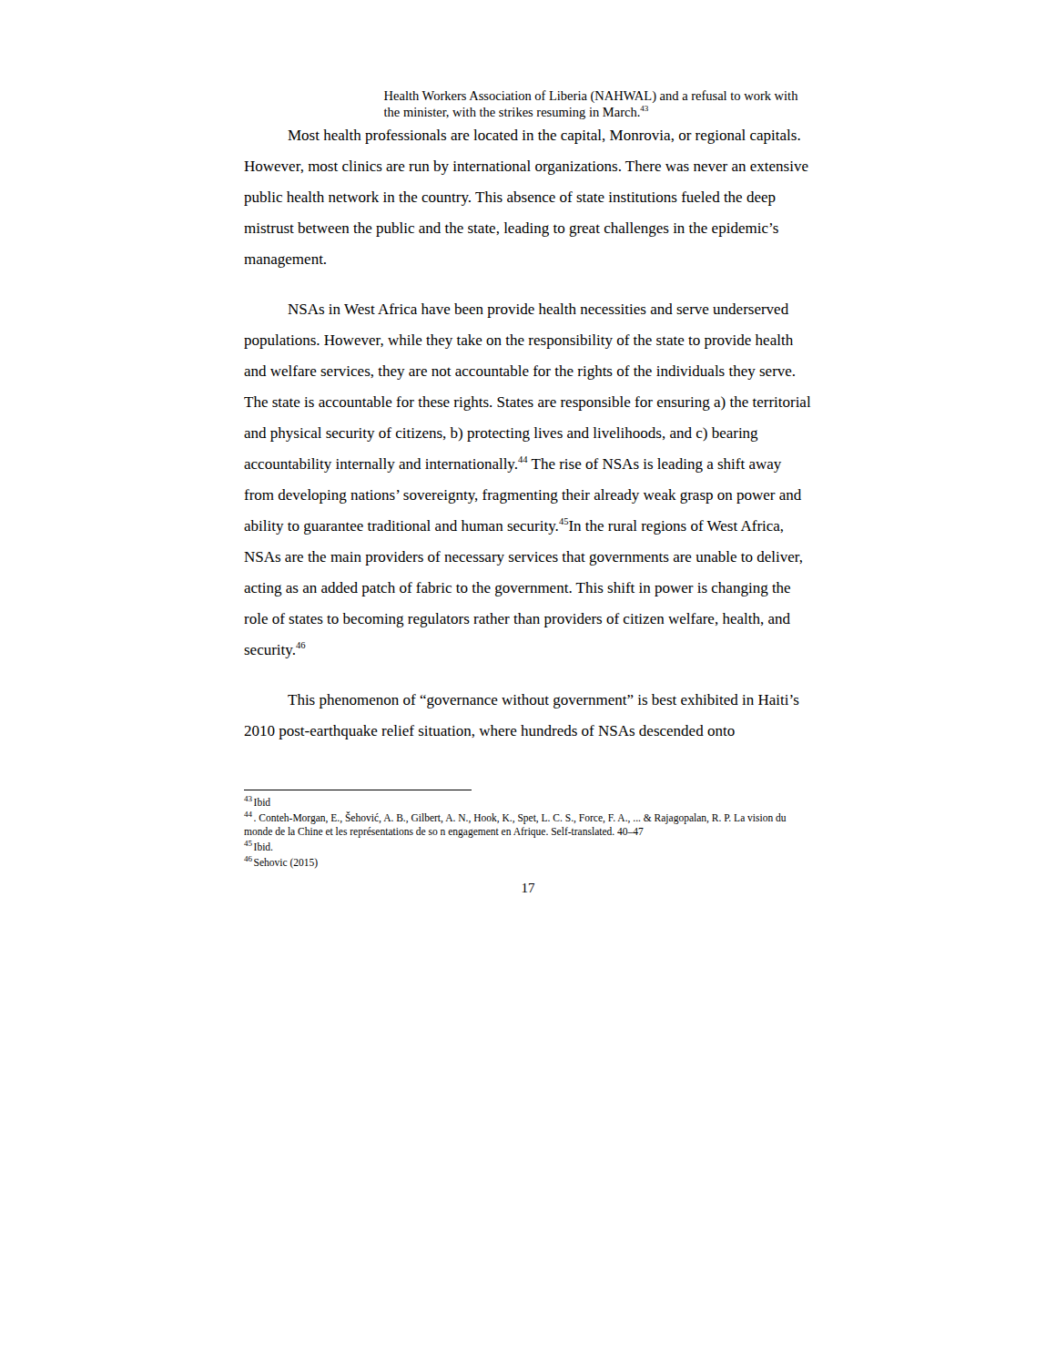Health Workers Association of Liberia (NAHWAL) and a refusal to work with the minister, with the strikes resuming in March.43
Most health professionals are located in the capital, Monrovia, or regional capitals. However, most clinics are run by international organizations. There was never an extensive public health network in the country. This absence of state institutions fueled the deep mistrust between the public and the state, leading to great challenges in the epidemic’s management.
NSAs in West Africa have been provide health necessities and serve underserved populations. However, while they take on the responsibility of the state to provide health and welfare services, they are not accountable for the rights of the individuals they serve. The state is accountable for these rights. States are responsible for ensuring a) the territorial and physical security of citizens, b) protecting lives and livelihoods, and c) bearing accountability internally and internationally.44 The rise of NSAs is leading a shift away from developing nations’ sovereignty, fragmenting their already weak grasp on power and ability to guarantee traditional and human security.45In the rural regions of West Africa, NSAs are the main providers of necessary services that governments are unable to deliver, acting as an added patch of fabric to the government. This shift in power is changing the role of states to becoming regulators rather than providers of citizen welfare, health, and security.46
This phenomenon of “governance without government” is best exhibited in Haiti’s 2010 post-earthquake relief situation, where hundreds of NSAs descended onto
43Ibid
44. Conteh-Morgan, E., Šehović, A. B., Gilbert, A. N., Hook, K., Spet, L. C. S., Force, F. A., ... & Rajagopalan, R. P. La vision du monde de la Chine et les représentations de so n engagement en Afrique. Self-translated. 40–47
45Ibid.
46Sehovic (2015)
17